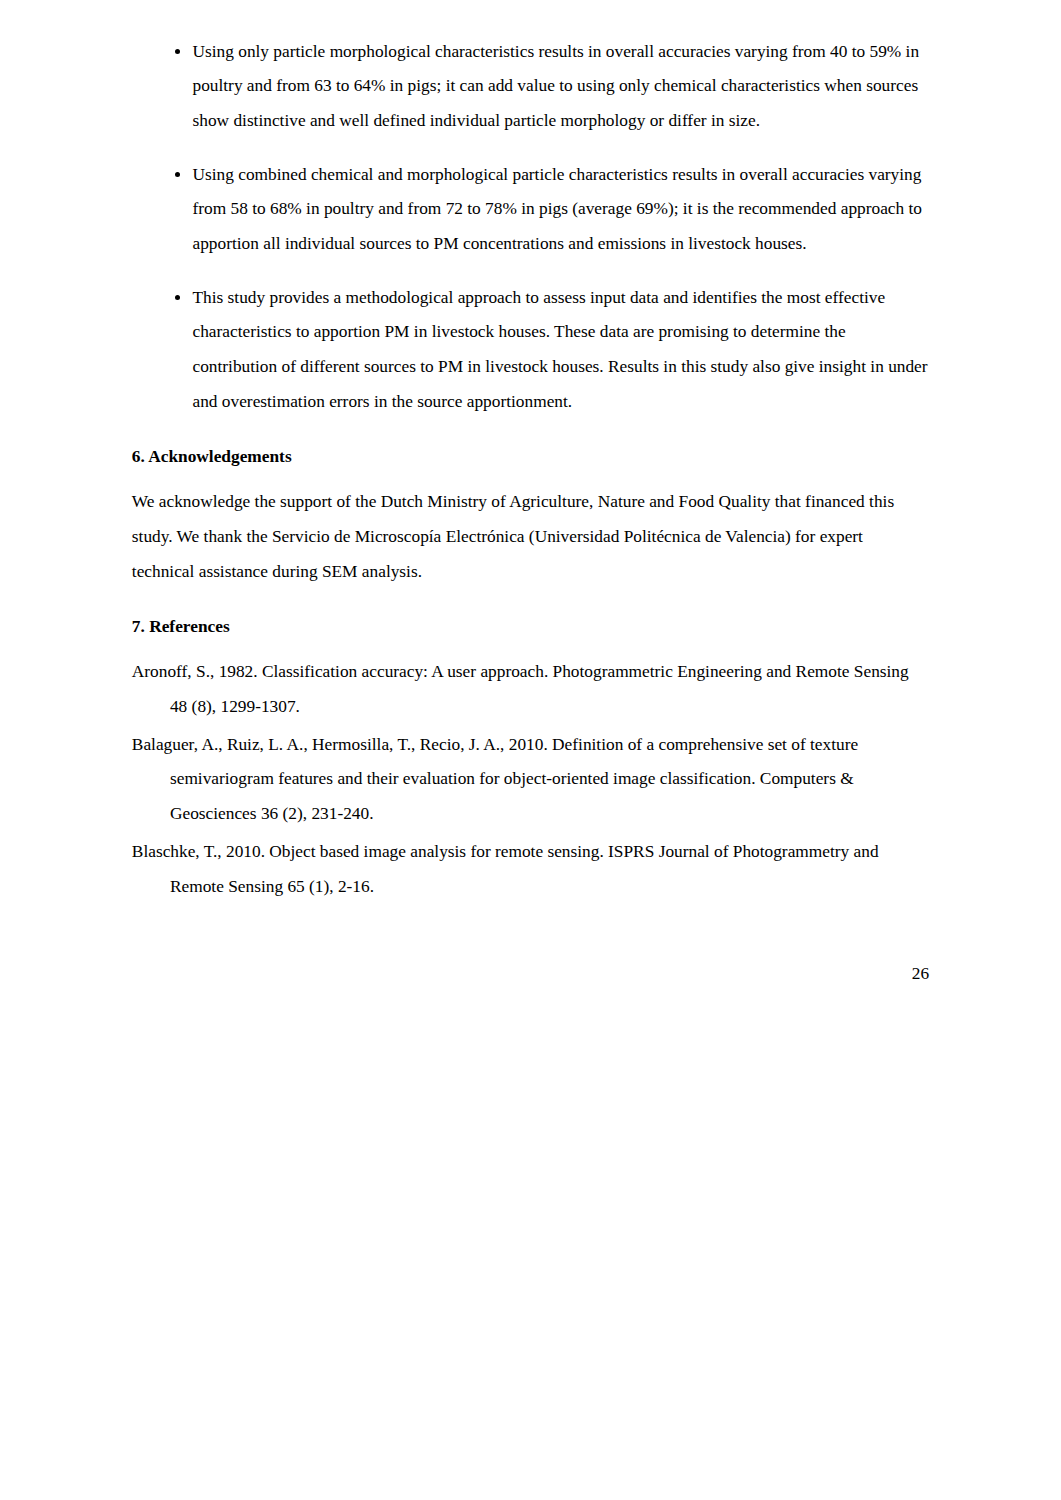Using only particle morphological characteristics results in overall accuracies varying from 40 to 59% in poultry and from 63 to 64% in pigs; it can add value to using only chemical characteristics when sources show distinctive and well defined individual particle morphology or differ in size.
Using combined chemical and morphological particle characteristics results in overall accuracies varying from 58 to 68% in poultry and from 72 to 78% in pigs (average 69%); it is the recommended approach to apportion all individual sources to PM concentrations and emissions in livestock houses.
This study provides a methodological approach to assess input data and identifies the most effective characteristics to apportion PM in livestock houses. These data are promising to determine the contribution of different sources to PM in livestock houses. Results in this study also give insight in under and overestimation errors in the source apportionment.
6. Acknowledgements
We acknowledge the support of the Dutch Ministry of Agriculture, Nature and Food Quality that financed this study. We thank the Servicio de Microscopía Electrónica (Universidad Politécnica de Valencia) for expert technical assistance during SEM analysis.
7. References
Aronoff, S., 1982. Classification accuracy: A user approach. Photogrammetric Engineering and Remote Sensing 48 (8), 1299-1307.
Balaguer, A., Ruiz, L. A., Hermosilla, T., Recio, J. A., 2010. Definition of a comprehensive set of texture semivariogram features and their evaluation for object-oriented image classification. Computers & Geosciences 36 (2), 231-240.
Blaschke, T., 2010. Object based image analysis for remote sensing. ISPRS Journal of Photogrammetry and Remote Sensing 65 (1), 2-16.
26